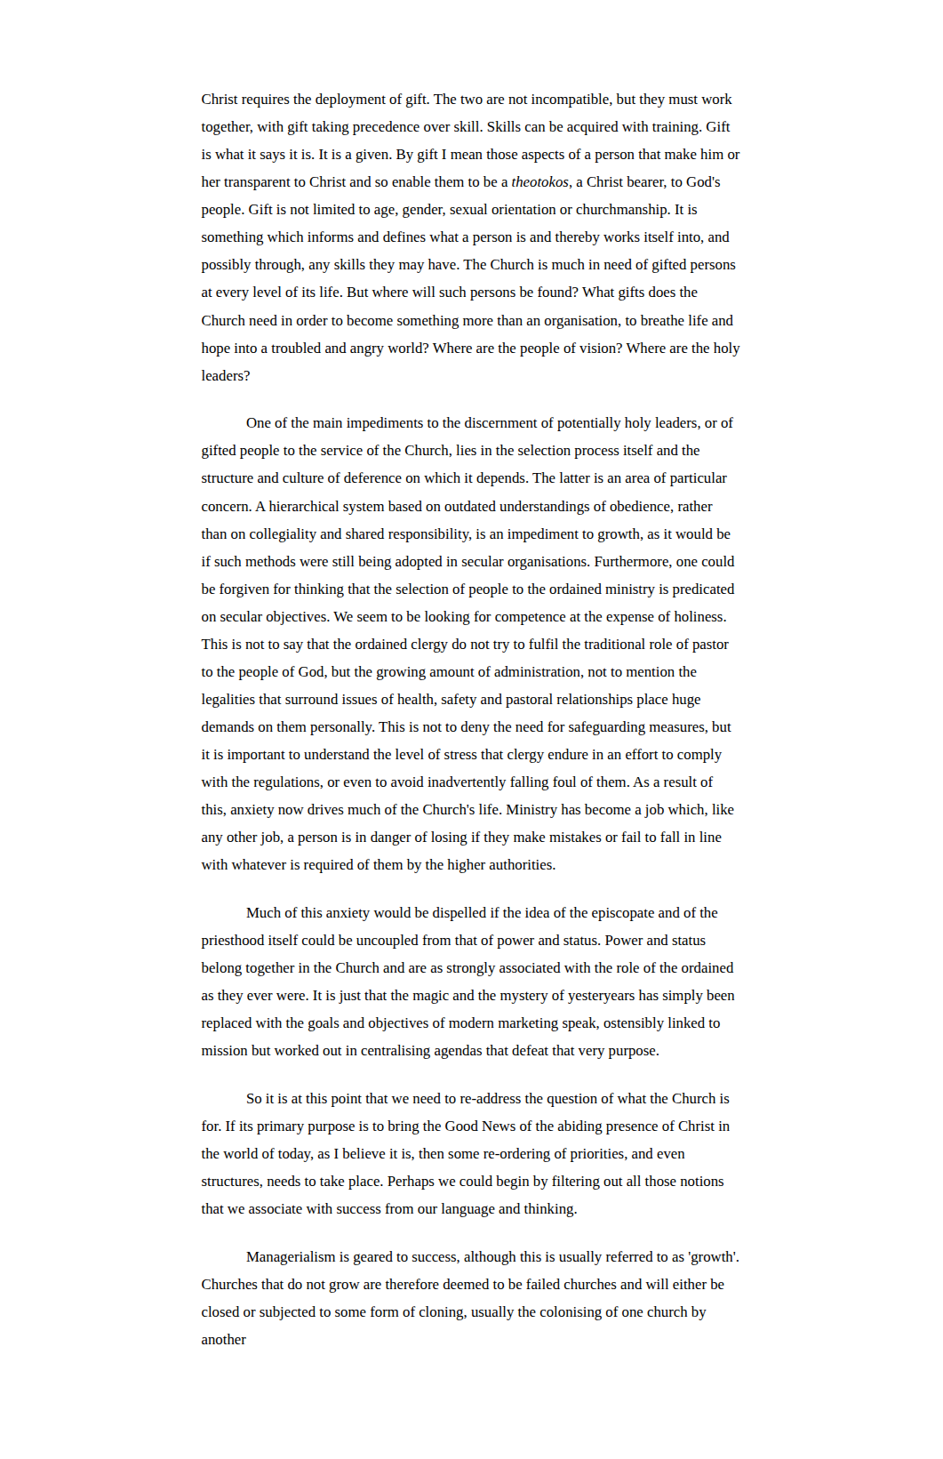Christ requires the deployment of gift. The two are not incompatible, but they must work together, with gift taking precedence over skill. Skills can be acquired with training. Gift is what it says it is. It is a given. By gift I mean those aspects of a person that make him or her transparent to Christ and so enable them to be a theotokos, a Christ bearer, to God's people. Gift is not limited to age, gender, sexual orientation or churchmanship. It is something which informs and defines what a person is and thereby works itself into, and possibly through, any skills they may have. The Church is much in need of gifted persons at every level of its life. But where will such persons be found? What gifts does the Church need in order to become something more than an organisation, to breathe life and hope into a troubled and angry world? Where are the people of vision? Where are the holy leaders?
One of the main impediments to the discernment of potentially holy leaders, or of gifted people to the service of the Church, lies in the selection process itself and the structure and culture of deference on which it depends. The latter is an area of particular concern. A hierarchical system based on outdated understandings of obedience, rather than on collegiality and shared responsibility, is an impediment to growth, as it would be if such methods were still being adopted in secular organisations. Furthermore, one could be forgiven for thinking that the selection of people to the ordained ministry is predicated on secular objectives. We seem to be looking for competence at the expense of holiness. This is not to say that the ordained clergy do not try to fulfil the traditional role of pastor to the people of God, but the growing amount of administration, not to mention the legalities that surround issues of health, safety and pastoral relationships place huge demands on them personally. This is not to deny the need for safeguarding measures, but it is important to understand the level of stress that clergy endure in an effort to comply with the regulations, or even to avoid inadvertently falling foul of them. As a result of this, anxiety now drives much of the Church's life. Ministry has become a job which, like any other job, a person is in danger of losing if they make mistakes or fail to fall in line with whatever is required of them by the higher authorities.
Much of this anxiety would be dispelled if the idea of the episcopate and of the priesthood itself could be uncoupled from that of power and status. Power and status belong together in the Church and are as strongly associated with the role of the ordained as they ever were. It is just that the magic and the mystery of yesteryears has simply been replaced with the goals and objectives of modern marketing speak, ostensibly linked to mission but worked out in centralising agendas that defeat that very purpose.
So it is at this point that we need to re-address the question of what the Church is for. If its primary purpose is to bring the Good News of the abiding presence of Christ in the world of today, as I believe it is, then some re-ordering of priorities, and even structures, needs to take place. Perhaps we could begin by filtering out all those notions that we associate with success from our language and thinking.
Managerialism is geared to success, although this is usually referred to as 'growth'. Churches that do not grow are therefore deemed to be failed churches and will either be closed or subjected to some form of cloning, usually the colonising of one church by another